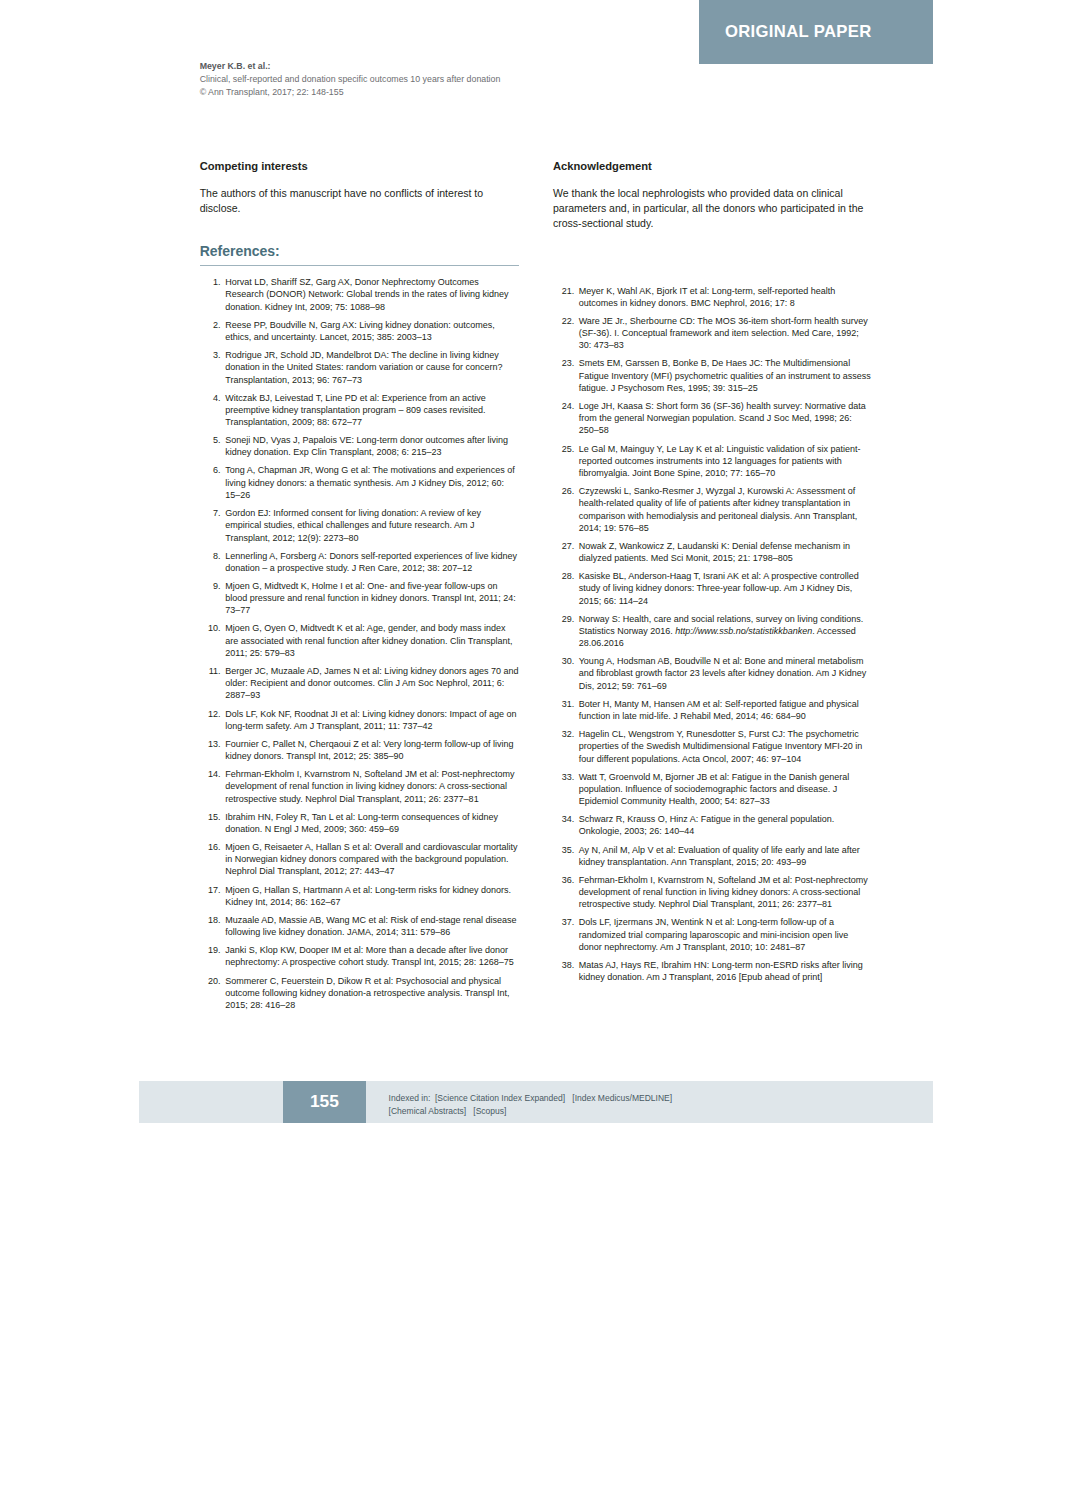Meyer K.B. et al.:
Clinical, self-reported and donation specific outcomes 10 years after donation
© Ann Transplant, 2017; 22: 148-155
ORIGINAL PAPER
Competing interests
The authors of this manuscript have no conflicts of interest to disclose.
References:
Horvat LD, Shariff SZ, Garg AX, Donor Nephrectomy Outcomes Research (DONOR) Network: Global trends in the rates of living kidney donation. Kidney Int, 2009; 75: 1088–98
Reese PP, Boudville N, Garg AX: Living kidney donation: outcomes, ethics, and uncertainty. Lancet, 2015; 385: 2003–13
Rodrigue JR, Schold JD, Mandelbrot DA: The decline in living kidney donation in the United States: random variation or cause for concern? Transplantation, 2013; 96: 767–73
Witczak BJ, Leivestad T, Line PD et al: Experience from an active preemptive kidney transplantation program – 809 cases revisited. Transplantation, 2009; 88: 672–77
Soneji ND, Vyas J, Papalois VE: Long-term donor outcomes after living kidney donation. Exp Clin Transplant, 2008; 6: 215–23
Tong A, Chapman JR, Wong G et al: The motivations and experiences of living kidney donors: a thematic synthesis. Am J Kidney Dis, 2012; 60: 15–26
Gordon EJ: Informed consent for living donation: A review of key empirical studies, ethical challenges and future research. Am J Transplant, 2012; 12(9): 2273–80
Lennerling A, Forsberg A: Donors self-reported experiences of live kidney donation – a prospective study. J Ren Care, 2012; 38: 207–12
Mjoen G, Midtvedt K, Holme I et al: One- and five-year follow-ups on blood pressure and renal function in kidney donors. Transpl Int, 2011; 24: 73–77
Mjoen G, Oyen O, Midtvedt K et al: Age, gender, and body mass index are associated with renal function after kidney donation. Clin Transplant, 2011; 25: 579–83
Berger JC, Muzaale AD, James N et al: Living kidney donors ages 70 and older: Recipient and donor outcomes. Clin J Am Soc Nephrol, 2011; 6: 2887–93
Dols LF, Kok NF, Roodnat JI et al: Living kidney donors: Impact of age on long-term safety. Am J Transplant, 2011; 11: 737–42
Fournier C, Pallet N, Cherqaoui Z et al: Very long-term follow-up of living kidney donors. Transpl Int, 2012; 25: 385–90
Fehrman-Ekholm I, Kvarnstrom N, Softeland JM et al: Post-nephrectomy development of renal function in living kidney donors: A cross-sectional retrospective study. Nephrol Dial Transplant, 2011; 26: 2377–81
Ibrahim HN, Foley R, Tan L et al: Long-term consequences of kidney donation. N Engl J Med, 2009; 360: 459–69
Mjoen G, Reisaeter A, Hallan S et al: Overall and cardiovascular mortality in Norwegian kidney donors compared with the background population. Nephrol Dial Transplant, 2012; 27: 443–47
Mjoen G, Hallan S, Hartmann A et al: Long-term risks for kidney donors. Kidney Int, 2014; 86: 162–67
Muzaale AD, Massie AB, Wang MC et al: Risk of end-stage renal disease following live kidney donation. JAMA, 2014; 311: 579–86
Janki S, Klop KW, Dooper IM et al: More than a decade after live donor nephrectomy: A prospective cohort study. Transpl Int, 2015; 28: 1268–75
Sommerer C, Feuerstein D, Dikow R et al: Psychosocial and physical outcome following kidney donation-a retrospective analysis. Transpl Int, 2015; 28: 416–28
Acknowledgement
We thank the local nephrologists who provided data on clinical parameters and, in particular, all the donors who participated in the cross-sectional study.
Meyer K, Wahl AK, Bjork IT et al: Long-term, self-reported health outcomes in kidney donors. BMC Nephrol, 2016; 17: 8
Ware JE Jr., Sherbourne CD: The MOS 36-item short-form health survey (SF-36). I. Conceptual framework and item selection. Med Care, 1992; 30: 473–83
Smets EM, Garssen B, Bonke B, De Haes JC: The Multidimensional Fatigue Inventory (MFI) psychometric qualities of an instrument to assess fatigue. J Psychosom Res, 1995; 39: 315–25
Loge JH, Kaasa S: Short form 36 (SF-36) health survey: Normative data from the general Norwegian population. Scand J Soc Med, 1998; 26: 250–58
Le Gal M, Mainguy Y, Le Lay K et al: Linguistic validation of six patient-reported outcomes instruments into 12 languages for patients with fibromyalgia. Joint Bone Spine, 2010; 77: 165–70
Czyzewski L, Sanko-Resmer J, Wyzgal J, Kurowski A: Assessment of health-related quality of life of patients after kidney transplantation in comparison with hemodialysis and peritoneal dialysis. Ann Transplant, 2014; 19: 576–85
Nowak Z, Wankowicz Z, Laudanski K: Denial defense mechanism in dialyzed patients. Med Sci Monit, 2015; 21: 1798–805
Kasiske BL, Anderson-Haag T, Israni AK et al: A prospective controlled study of living kidney donors: Three-year follow-up. Am J Kidney Dis, 2015; 66: 114–24
Norway S: Health, care and social relations, survey on living conditions. Statistics Norway 2016. http://www.ssb.no/statistikkbanken. Accessed 28.06.2016
Young A, Hodsman AB, Boudville N et al: Bone and mineral metabolism and fibroblast growth factor 23 levels after kidney donation. Am J Kidney Dis, 2012; 59: 761–69
Boter H, Manty M, Hansen AM et al: Self-reported fatigue and physical function in late mid-life. J Rehabil Med, 2014; 46: 684–90
Hagelin CL, Wengstrom Y, Runesdotter S, Furst CJ: The psychometric properties of the Swedish Multidimensional Fatigue Inventory MFI-20 in four different populations. Acta Oncol, 2007; 46: 97–104
Watt T, Groenvold M, Bjorner JB et al: Fatigue in the Danish general population. Influence of sociodemographic factors and disease. J Epidemiol Community Health, 2000; 54: 827–33
Schwarz R, Krauss O, Hinz A: Fatigue in the general population. Onkologie, 2003; 26: 140–44
Ay N, Anil M, Alp V et al: Evaluation of quality of life early and late after kidney transplantation. Ann Transplant, 2015; 20: 493–99
Fehrman-Ekholm I, Kvarnstrom N, Softeland JM et al: Post-nephrectomy development of renal function in living kidney donors: A cross-sectional retrospective study. Nephrol Dial Transplant, 2011; 26: 2377–81
Dols LF, Ijzermans JN, Wentink N et al: Long-term follow-up of a randomized trial comparing laparoscopic and mini-incision open live donor nephrectomy. Am J Transplant, 2010; 10: 2481–87
Matas AJ, Hays RE, Ibrahim HN: Long-term non-ESRD risks after living kidney donation. Am J Transplant, 2016 [Epub ahead of print]
155
Indexed in: [Science Citation Index Expanded] [Index Medicus/MEDLINE]
[Chemical Abstracts] [Scopus]